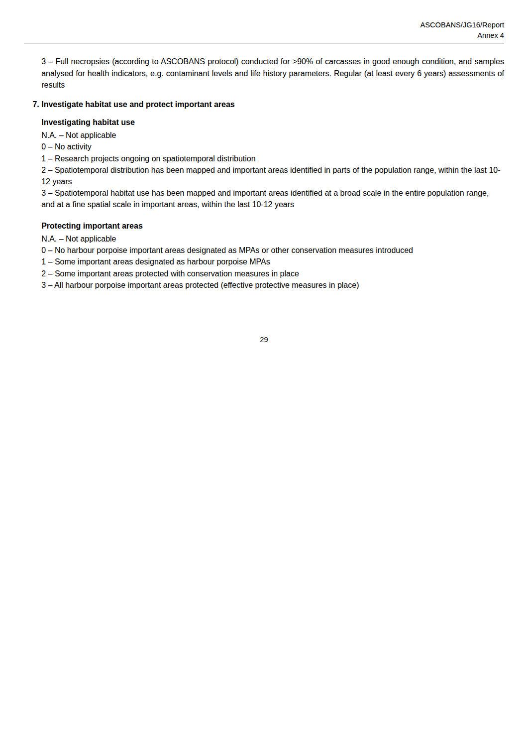ASCOBANS/JG16/Report Annex 4
3 – Full necropsies (according to ASCOBANS protocol) conducted for >90% of carcasses in good enough condition, and samples analysed for health indicators, e.g. contaminant levels and life history parameters. Regular (at least every 6 years) assessments of results
Investigate habitat use and protect important areas
Investigating habitat use
N.A. – Not applicable
0 – No activity
1 – Research projects ongoing on spatiotemporal distribution
2 – Spatiotemporal distribution has been mapped and important areas identified in parts of the population range, within the last 10-12 years
3 – Spatiotemporal habitat use has been mapped and important areas identified at a broad scale in the entire population range, and at a fine spatial scale in important areas, within the last 10-12 years
Protecting important areas
N.A. – Not applicable
0 – No harbour porpoise important areas designated as MPAs or other conservation measures introduced
1 – Some important areas designated as harbour porpoise MPAs
2 – Some important areas protected with conservation measures in place
3 – All harbour porpoise important areas protected (effective protective measures in place)
29